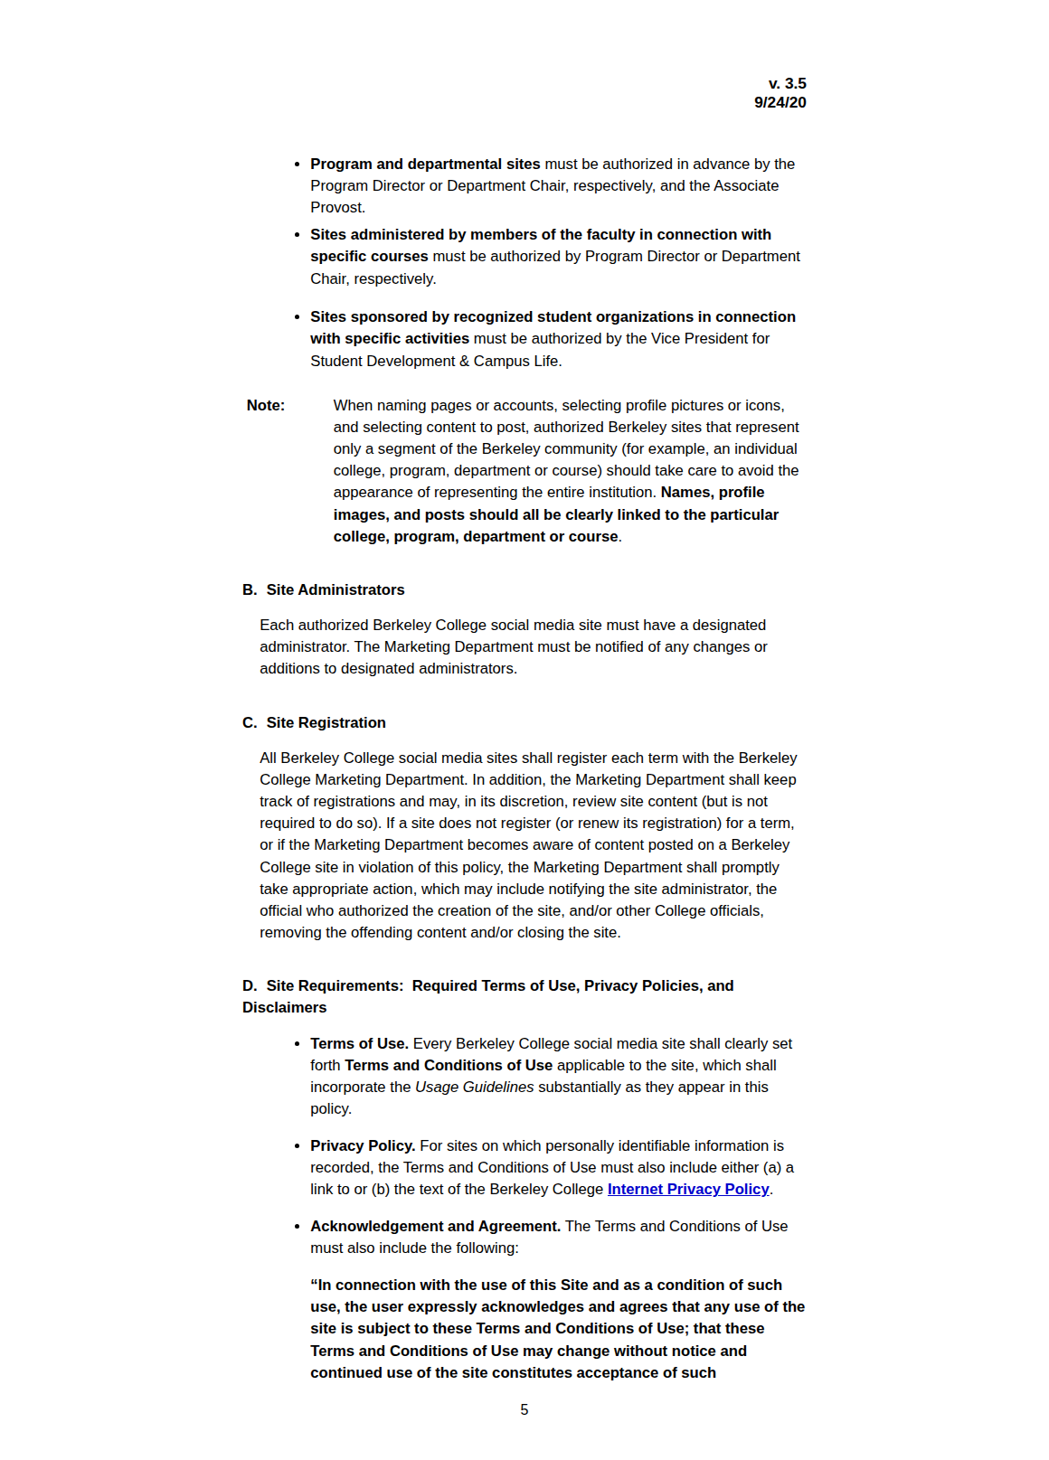v. 3.5
9/24/20
Program and departmental sites must be authorized in advance by the Program Director or Department Chair, respectively, and the Associate Provost.
Sites administered by members of the faculty in connection with specific courses must be authorized by Program Director or Department Chair, respectively.
Sites sponsored by recognized student organizations in connection with specific activities must be authorized by the Vice President for Student Development & Campus Life.
Note:
When naming pages or accounts, selecting profile pictures or icons, and selecting content to post, authorized Berkeley sites that represent only a segment of the Berkeley community (for example, an individual college, program, department or course) should take care to avoid the appearance of representing the entire institution. Names, profile images, and posts should all be clearly linked to the particular college, program, department or course.
B. Site Administrators
Each authorized Berkeley College social media site must have a designated administrator. The Marketing Department must be notified of any changes or additions to designated administrators.
C. Site Registration
All Berkeley College social media sites shall register each term with the Berkeley College Marketing Department. In addition, the Marketing Department shall keep track of registrations and may, in its discretion, review site content (but is not required to do so). If a site does not register (or renew its registration) for a term, or if the Marketing Department becomes aware of content posted on a Berkeley College site in violation of this policy, the Marketing Department shall promptly take appropriate action, which may include notifying the site administrator, the official who authorized the creation of the site, and/or other College officials, removing the offending content and/or closing the site.
D. Site Requirements: Required Terms of Use, Privacy Policies, and Disclaimers
Terms of Use. Every Berkeley College social media site shall clearly set forth Terms and Conditions of Use applicable to the site, which shall incorporate the Usage Guidelines substantially as they appear in this policy.
Privacy Policy. For sites on which personally identifiable information is recorded, the Terms and Conditions of Use must also include either (a) a link to or (b) the text of the Berkeley College Internet Privacy Policy.
Acknowledgement and Agreement. The Terms and Conditions of Use must also include the following:
“In connection with the use of this Site and as a condition of such use, the user expressly acknowledges and agrees that any use of the site is subject to these Terms and Conditions of Use; that these Terms and Conditions of Use may change without notice and continued use of the site constitutes acceptance of such
5